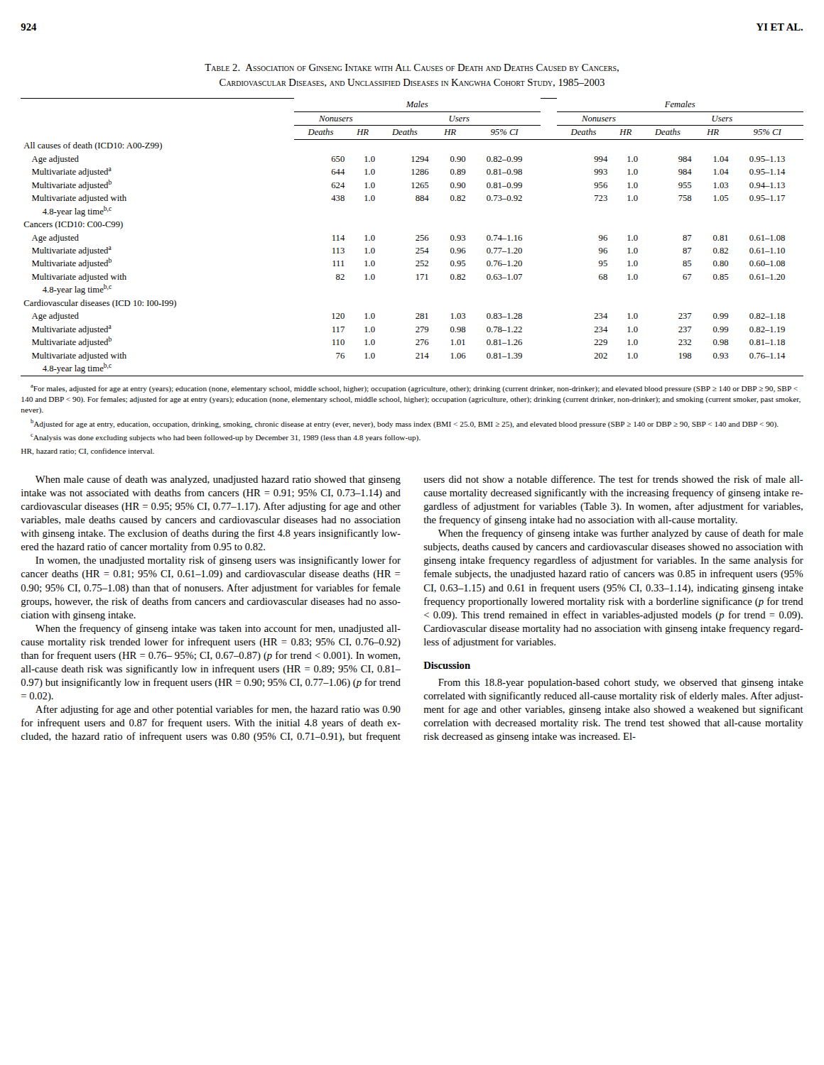924 YI ET AL.
Table 2. Association of Ginseng Intake with All Causes of Death and Deaths Caused by Cancers,
Cardiovascular Diseases, and Unclassified Diseases in Kangwha Cohort Study, 1985–2003
| | Males | | Females |
| --- | --- | --- | --- |
| Nonusers | Users | | Nonusers | Users |
| Deaths | HR | Deaths | HR | 95% CI | | Deaths | HR | Deaths | HR | 95% CI |
| All causes of death (ICD10: A00-Z99) | |
| Age adjusted | 650 | 1.0 | 1294 | 0.90 | 0.82–0.99 | | 994 | 1.0 | 984 | 1.04 | 0.95–1.13 |
| Multivariate adjusted a | 644 | 1.0 | 1286 | 0.89 | 0.81–0.98 | | 993 | 1.0 | 984 | 1.04 | 0.95–1.14 |
| Multivariate adjusted b | 624 | 1.0 | 1265 | 0.90 | 0.81–0.99 | | 956 | 1.0 | 955 | 1.03 | 0.94–1.13 |
| Multivariate adjusted with | 438 | 1.0 | 884 | 0.82 | 0.73–0.92 | | 723 | 1.0 | 758 | 1.05 | 0.95–1.17 |
| 4.8-year lag time b,c | |
| Cancers (ICD10: C00-C99) | |
| Age adjusted | 114 | 1.0 | 256 | 0.93 | 0.74–1.16 | | 96 | 1.0 | 87 | 0.81 | 0.61–1.08 |
| Multivariate adjusted a | 113 | 1.0 | 254 | 0.96 | 0.77–1.20 | | 96 | 1.0 | 87 | 0.82 | 0.61–1.10 |
| Multivariate adjusted b | 111 | 1.0 | 252 | 0.95 | 0.76–1.20 | | 95 | 1.0 | 85 | 0.80 | 0.60–1.08 |
| Multivariate adjusted with | 82 | 1.0 | 171 | 0.82 | 0.63–1.07 | | 68 | 1.0 | 67 | 0.85 | 0.61–1.20 |
| 4.8-year lag time b,c | |
| Cardiovascular diseases (ICD 10: I00-I99) | |
| Age adjusted | 120 | 1.0 | 281 | 1.03 | 0.83–1.28 | | 234 | 1.0 | 237 | 0.99 | 0.82–1.18 |
| Multivariate adjusted a | 117 | 1.0 | 279 | 0.98 | 0.78–1.22 | | 234 | 1.0 | 237 | 0.99 | 0.82–1.19 |
| Multivariate adjusted b | 110 | 1.0 | 276 | 1.01 | 0.81–1.26 | | 229 | 1.0 | 232 | 0.98 | 0.81–1.18 |
| Multivariate adjusted with | 76 | 1.0 | 214 | 1.06 | 0.81–1.39 | | 202 | 1.0 | 198 | 0.93 | 0.76–1.14 |
| 4.8-year lag time b,c | |
aFor males, adjusted for age at entry (years); education (none, elementary school, middle school, higher); occupation (agriculture, other); drinking (current drinker, non-drinker); and elevated blood pressure (SBP ≥ 140 or DBP ≥ 90, SBP < 140 and DBP < 90). For females; adjusted for age at entry (years); education (none, elementary school, middle school, higher); occupation (agriculture, other); drinking (current drinker, non-drinker); and smoking (current smoker, past smoker, never).
bAdjusted for age at entry, education, occupation, drinking, smoking, chronic disease at entry (ever, never), body mass index (BMI < 25.0, BMI ≥ 25), and elevated blood pressure (SBP ≥ 140 or DBP ≥ 90, SBP < 140 and DBP < 90).
cAnalysis was done excluding subjects who had been followed-up by December 31, 1989 (less than 4.8 years follow-up).
HR, hazard ratio; CI, confidence interval.
When male cause of death was analyzed, unadjusted hazard ratio showed that ginseng intake was not associated with deaths from cancers (HR = 0.91; 95% CI, 0.73–1.14) and cardiovascular diseases (HR = 0.95; 95% CI, 0.77–1.17). After adjusting for age and other variables, male deaths caused by cancers and cardiovascular diseases had no association with ginseng intake. The exclusion of deaths during the first 4.8 years insignificantly lowered the hazard ratio of cancer mortality from 0.95 to 0.82.
In women, the unadjusted mortality risk of ginseng users was insignificantly lower for cancer deaths (HR = 0.81; 95% CI, 0.61–1.09) and cardiovascular disease deaths (HR = 0.90; 95% CI, 0.75–1.08) than that of nonusers. After adjustment for variables for female groups, however, the risk of deaths from cancers and cardiovascular diseases had no association with ginseng intake.
When the frequency of ginseng intake was taken into account for men, unadjusted all-cause mortality risk trended lower for infrequent users (HR = 0.83; 95% CI, 0.76–0.92) than for frequent users (HR = 0.76– 95%; CI, 0.67–0.87) (p for trend < 0.001). In women, all-cause death risk was significantly low in infrequent users (HR = 0.89; 95% CI, 0.81–0.97) but insignificantly low in frequent users (HR = 0.90; 95% CI, 0.77–1.06) (p for trend = 0.02).
After adjusting for age and other potential variables for men, the hazard ratio was 0.90 for infrequent users and 0.87 for frequent users. With the initial 4.8 years of death excluded, the hazard ratio of infrequent users was 0.80 (95% CI, 0.71–0.91), but frequent users did not show a notable difference. The test for trends showed the risk of male all-cause mortality decreased significantly with the increasing frequency of ginseng intake regardless of adjustment for variables (Table 3). In women, after adjustment for variables, the frequency of ginseng intake had no association with all-cause mortality.
When the frequency of ginseng intake was further analyzed by cause of death for male subjects, deaths caused by cancers and cardiovascular diseases showed no association with ginseng intake frequency regardless of adjustment for variables. In the same analysis for female subjects, the unadjusted hazard ratio of cancers was 0.85 in infrequent users (95% CI, 0.63–1.15) and 0.61 in frequent users (95% CI, 0.33–1.14), indicating ginseng intake frequency proportionally lowered mortality risk with a borderline significance (p for trend < 0.09). This trend remained in effect in variables-adjusted models (p for trend = 0.09). Cardiovascular disease mortality had no association with ginseng intake frequency regardless of adjustment for variables.
Discussion
From this 18.8-year population-based cohort study, we observed that ginseng intake correlated with significantly reduced all-cause mortality risk of elderly males. After adjustment for age and other variables, ginseng intake also showed a weakened but significant correlation with decreased mortality risk. The trend test showed that all-cause mortality risk decreased as ginseng intake was increased. El-